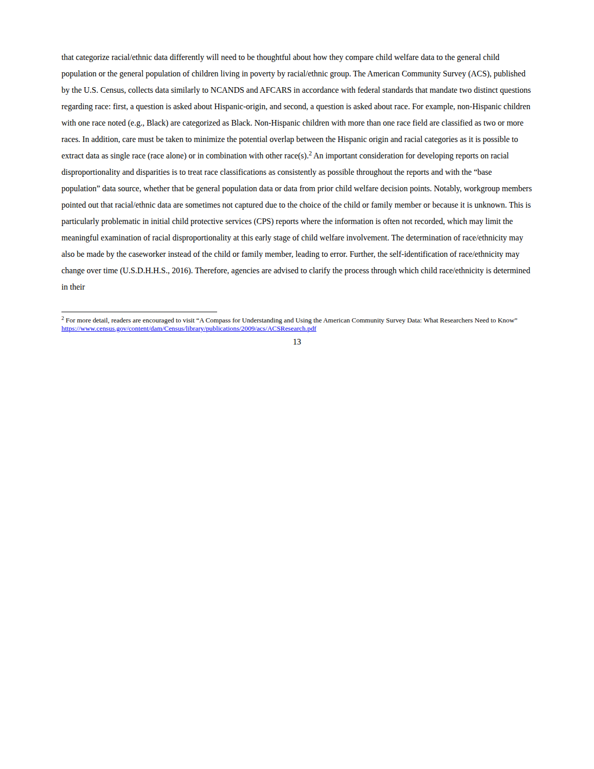that categorize racial/ethnic data differently will need to be thoughtful about how they compare child welfare data to the general child population or the general population of children living in poverty by racial/ethnic group. The American Community Survey (ACS), published by the U.S. Census, collects data similarly to NCANDS and AFCARS in accordance with federal standards that mandate two distinct questions regarding race: first, a question is asked about Hispanic-origin, and second, a question is asked about race. For example, non-Hispanic children with one race noted (e.g., Black) are categorized as Black. Non-Hispanic children with more than one race field are classified as two or more races. In addition, care must be taken to minimize the potential overlap between the Hispanic origin and racial categories as it is possible to extract data as single race (race alone) or in combination with other race(s).2 An important consideration for developing reports on racial disproportionality and disparities is to treat race classifications as consistently as possible throughout the reports and with the “base population” data source, whether that be general population data or data from prior child welfare decision points. Notably, workgroup members pointed out that racial/ethnic data are sometimes not captured due to the choice of the child or family member or because it is unknown. This is particularly problematic in initial child protective services (CPS) reports where the information is often not recorded, which may limit the meaningful examination of racial disproportionality at this early stage of child welfare involvement. The determination of race/ethnicity may also be made by the caseworker instead of the child or family member, leading to error. Further, the self-identification of race/ethnicity may change over time (U.S.D.H.H.S., 2016). Therefore, agencies are advised to clarify the process through which child race/ethnicity is determined in their
2 For more detail, readers are encouraged to visit “A Compass for Understanding and Using the American Community Survey Data: What Researchers Need to Know”
https://www.census.gov/content/dam/Census/library/publications/2009/acs/ACSResearch.pdf
13